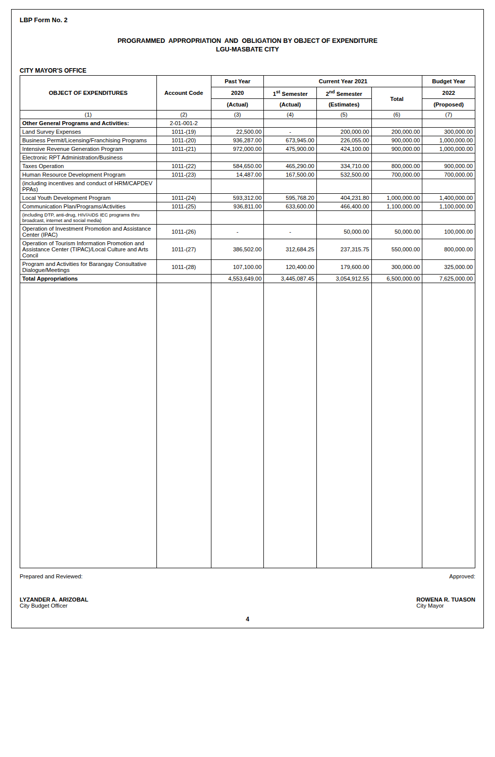LBP Form No. 2
PROGRAMMED APPROPRIATION AND OBLIGATION BY OBJECT OF EXPENDITURE
LGU-MASBATE CITY
CITY MAYOR'S OFFICE
| OBJECT OF EXPENDITURES | Account Code | Past Year | Current Year 2021 | Budget Year |
| --- | --- | --- | --- | --- |
| 2020 | 1 st Semester | 2 nd Semester | Total | 2022 |
| (Actual) | (Actual) | (Estimates) | (Proposed) |
| (1) | (2) | (3) | (4) | (5) | (6) | (7) |
| Other General Programs and Activities: | 2-01-001-2 | | | | | |
| Land Survey Expenses | 1011-(19) | 22,500.00 | - | 200,000.00 | 200,000.00 | 300,000.00 |
| Business Permit/Licensing/Franchising Programs | 1011-(20) | 936,287.00 | 673,945.00 | 226,055.00 | 900,000.00 | 1,000,000.00 |
| Intensive Revenue Generation Program | 1011-(21) | 972,000.00 | 475,900.00 | 424,100.00 | 900,000.00 | 1,000,000.00 |
| Electronic RPT Administration/Business | | | | | | |
| Taxes Operation | 1011-(22) | 584,650.00 | 465,290.00 | 334,710.00 | 800,000.00 | 900,000.00 |
| Human Resource Development Program | 1011-(23) | 14,487.00 | 167,500.00 | 532,500.00 | 700,000.00 | 700,000.00 |
| (including incentives and conduct of HRM/CAPDEV PPAs) | | | | | | |
| Local Youth Development Program | 1011-(24) | 593,312.00 | 595,768.20 | 404,231.80 | 1,000,000.00 | 1,400,000.00 |
| Communication Plan/Programs/Activities | 1011-(25) | 936,811.00 | 633,600.00 | 466,400.00 | 1,100,000.00 | 1,100,000.00 |
| (including DTP, anti-drug, HIV/AIDS IEC programs thru broadcast, internet and social media) | | | | | | |
| Operation of Investment Promotion and Assistance Center (IPAC) | 1011-(26) | - | - | 50,000.00 | 50,000.00 | 100,000.00 |
| Operation of Tourism Information Promotion and Assistance Center (TIPAC)/Local Culture and Arts Concil | 1011-(27) | 386,502.00 | 312,684.25 | 237,315.75 | 550,000.00 | 800,000.00 |
| Program and Activities for Barangay Consultative Dialogue/Meetings | 1011-(28) | 107,100.00 | 120,400.00 | 179,600.00 | 300,000.00 | 325,000.00 |
| Total Appropriations | | 4,553,649.00 | 3,445,087.45 | 3,054,912.55 | 6,500,000.00 | 7,625,000.00 |
Prepared and Reviewed: Approved:
LYZANDER A. ARIZOBAL
City Budget Officer
ROWENA R. TUASON
City Mayor
4